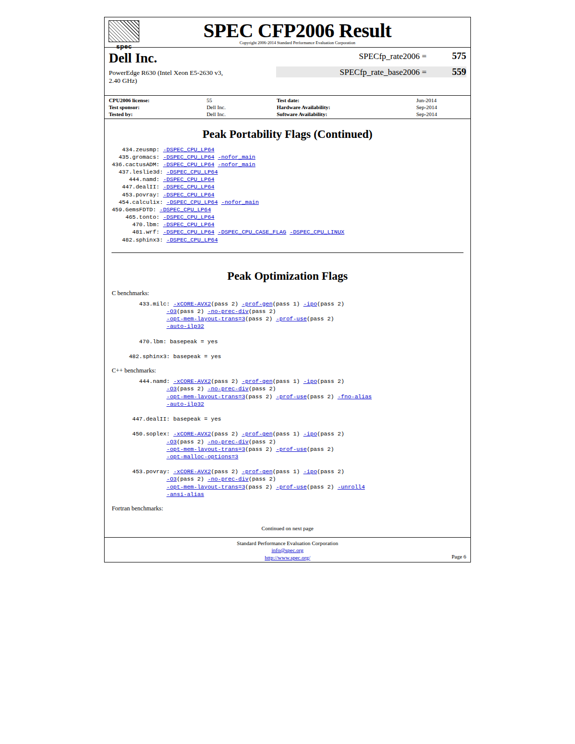spec
SPEC CFP2006 Result
Copyright 2006-2014 Standard Performance Evaluation Corporation
Dell Inc.
PowerEdge R630 (Intel Xeon E5-2630 v3,
2.40 GHz)
SPECfp_rate2006 = 575
SPECfp_rate_base2006 = 559
| CPU2006 license: | 55 | Test date: | Jun-2014 |
| Test sponsor: | Dell Inc. | Hardware Availability: | Sep-2014 |
| Tested by: | Dell Inc. | Software Availability: | Sep-2014 |
Peak Portability Flags (Continued)
   434.zeusmp: -DSPEC_CPU_LP64
  435.gromacs: -DSPEC_CPU_LP64 -nofor_main
436.cactusADM: -DSPEC_CPU_LP64 -nofor_main
  437.leslie3d: -DSPEC_CPU_LP64
     444.namd: -DSPEC_CPU_LP64
   447.dealII: -DSPEC_CPU_LP64
   453.povray: -DSPEC_CPU_LP64
  454.calculix: -DSPEC_CPU_LP64 -nofor_main
459.GemsFDTD: -DSPEC_CPU_LP64
    465.tonto: -DSPEC_CPU_LP64
      470.lbm: -DSPEC_CPU_LP64
      481.wrf: -DSPEC_CPU_LP64 -DSPEC_CPU_CASE_FLAG -DSPEC_CPU_LINUX
   482.sphinx3: -DSPEC_CPU_LP64
Peak Optimization Flags
C benchmarks:
        433.milc: -xCORE-AVX2(pass 2) -prof-gen(pass 1) -ipo(pass 2)
                -O3(pass 2) -no-prec-div(pass 2)
                -opt-mem-layout-trans=3(pass 2) -prof-use(pass 2)
                -auto-ilp32

        470.lbm: basepeak = yes

     482.sphinx3: basepeak = yes
C++ benchmarks:
        444.namd: -xCORE-AVX2(pass 2) -prof-gen(pass 1) -ipo(pass 2)
                -O3(pass 2) -no-prec-div(pass 2)
                -opt-mem-layout-trans=3(pass 2) -prof-use(pass 2) -fno-alias
                -auto-ilp32

      447.dealII: basepeak = yes

      450.soplex: -xCORE-AVX2(pass 2) -prof-gen(pass 1) -ipo(pass 2)
                -O3(pass 2) -no-prec-div(pass 2)
                -opt-mem-layout-trans=3(pass 2) -prof-use(pass 2)
                -opt-malloc-options=3

      453.povray: -xCORE-AVX2(pass 2) -prof-gen(pass 1) -ipo(pass 2)
                -O3(pass 2) -no-prec-div(pass 2)
                -opt-mem-layout-trans=3(pass 2) -prof-use(pass 2) -unroll4
                -ansi-alias
Fortran benchmarks:
Continued on next page
Standard Performance Evaluation Corporation
info@spec.org
http://www.spec.org/ Page 6